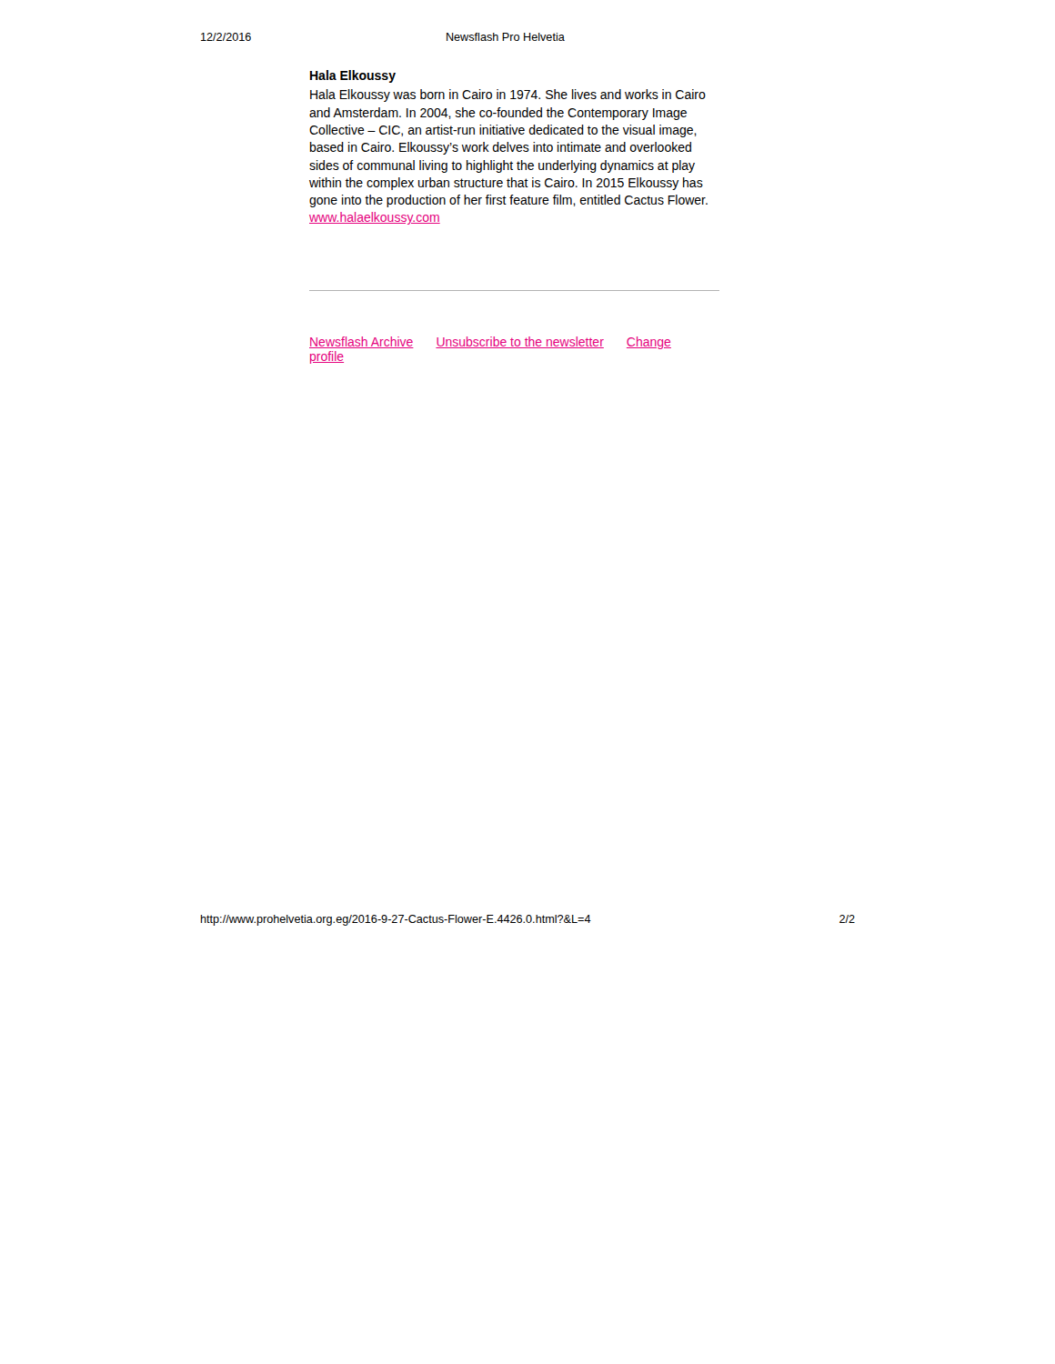12/2/2016 Newsflash Pro Helvetia
Hala Elkoussy
Hala Elkoussy was born in Cairo in 1974. She lives and works in Cairo and Amsterdam. In 2004, she co-founded the Contemporary Image Collective – CIC, an artist-run initiative dedicated to the visual image, based in Cairo. Elkoussy’s work delves into intimate and overlooked sides of communal living to highlight the underlying dynamics at play within the complex urban structure that is Cairo. In 2015 Elkoussy has gone into the production of her first feature film, entitled Cactus Flower.
www.halaelkoussy.com
Newsflash Archive Unsubscribe to the newsletter Change profile
http://www.prohelvetia.org.eg/2016-9-27-Cactus-Flower-E.4426.0.html?&L=4 2/2